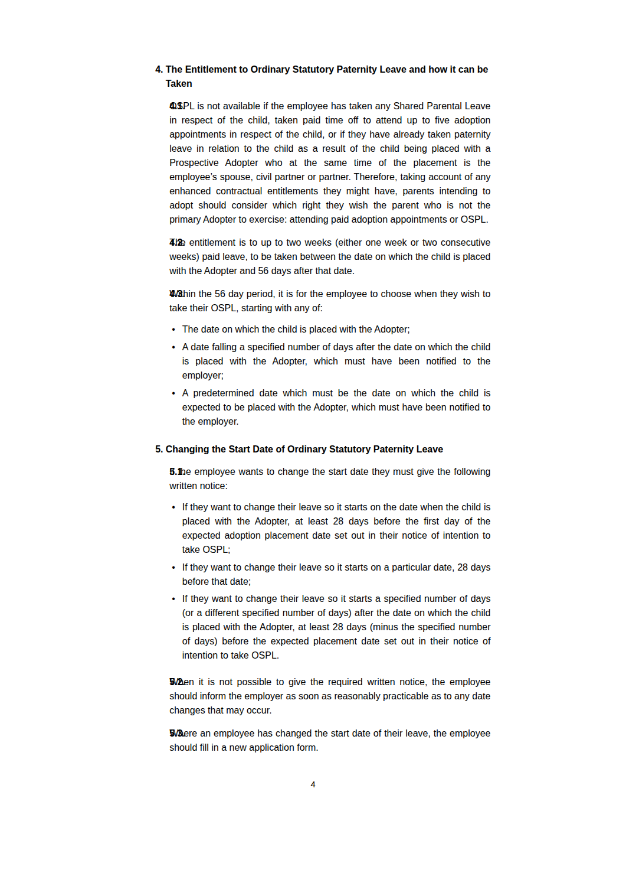4.
The Entitlement to Ordinary Statutory Paternity Leave and how it can be Taken
4.1.
OSPL is not available if the employee has taken any Shared Parental Leave in respect of the child, taken paid time off to attend up to five adoption appointments in respect of the child, or if they have already taken paternity leave in relation to the child as a result of the child being placed with a Prospective Adopter who at the same time of the placement is the employee’s spouse, civil partner or partner. Therefore, taking account of any enhanced contractual entitlements they might have, parents intending to adopt should consider which right they wish the parent who is not the primary Adopter to exercise: attending paid adoption appointments or OSPL.
4.2.
The entitlement is to up to two weeks (either one week or two consecutive weeks) paid leave, to be taken between the date on which the child is placed with the Adopter and 56 days after that date.
4.3.
Within the 56 day period, it is for the employee to choose when they wish to take their OSPL, starting with any of:
The date on which the child is placed with the Adopter;
A date falling a specified number of days after the date on which the child is placed with the Adopter, which must have been notified to the employer;
A predetermined date which must be the date on which the child is expected to be placed with the Adopter, which must have been notified to the employer.
5.
Changing the Start Date of Ordinary Statutory Paternity Leave
5.1.
If the employee wants to change the start date they must give the following written notice:
If they want to change their leave so it starts on the date when the child is placed with the Adopter, at least 28 days before the first day of the expected adoption placement date set out in their notice of intention to take OSPL;
If they want to change their leave so it starts on a particular date, 28 days before that date;
If they want to change their leave so it starts a specified number of days (or a different specified number of days) after the date on which the child is placed with the Adopter, at least 28 days (minus the specified number of days) before the expected placement date set out in their notice of intention to take OSPL.
5.2.
When it is not possible to give the required written notice, the employee should inform the employer as soon as reasonably practicable as to any date changes that may occur.
5.3.
Where an employee has changed the start date of their leave, the employee should fill in a new application form.
4